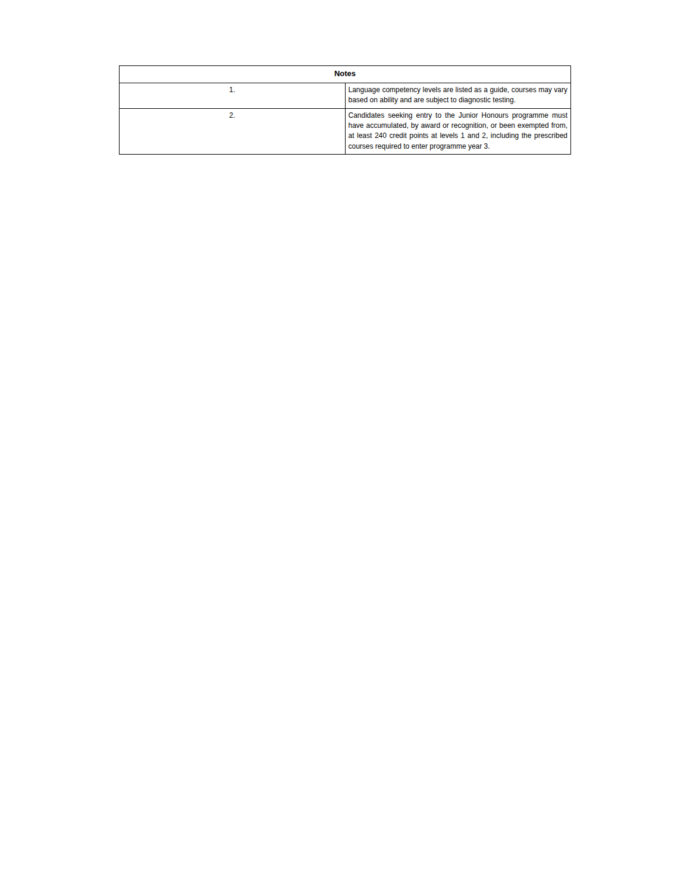| Notes |
| --- |
| 1. | Language competency levels are listed as a guide, courses may vary based on ability and are subject to diagnostic testing. |
| 2. | Candidates seeking entry to the Junior Honours programme must have accumulated, by award or recognition, or been exempted from, at least 240 credit points at levels 1 and 2, including the prescribed courses required to enter programme year 3. |